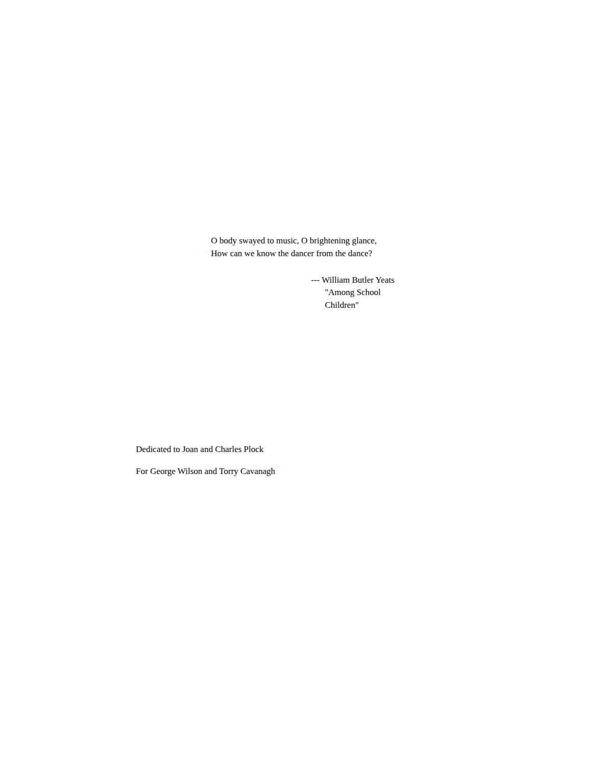O body swayed to music, O brightening glance,
How can we know the dancer from the dance?
--- William Butler Yeats
"Among School Children"
Dedicated to Joan and Charles Plock
For George Wilson and Torry Cavanagh